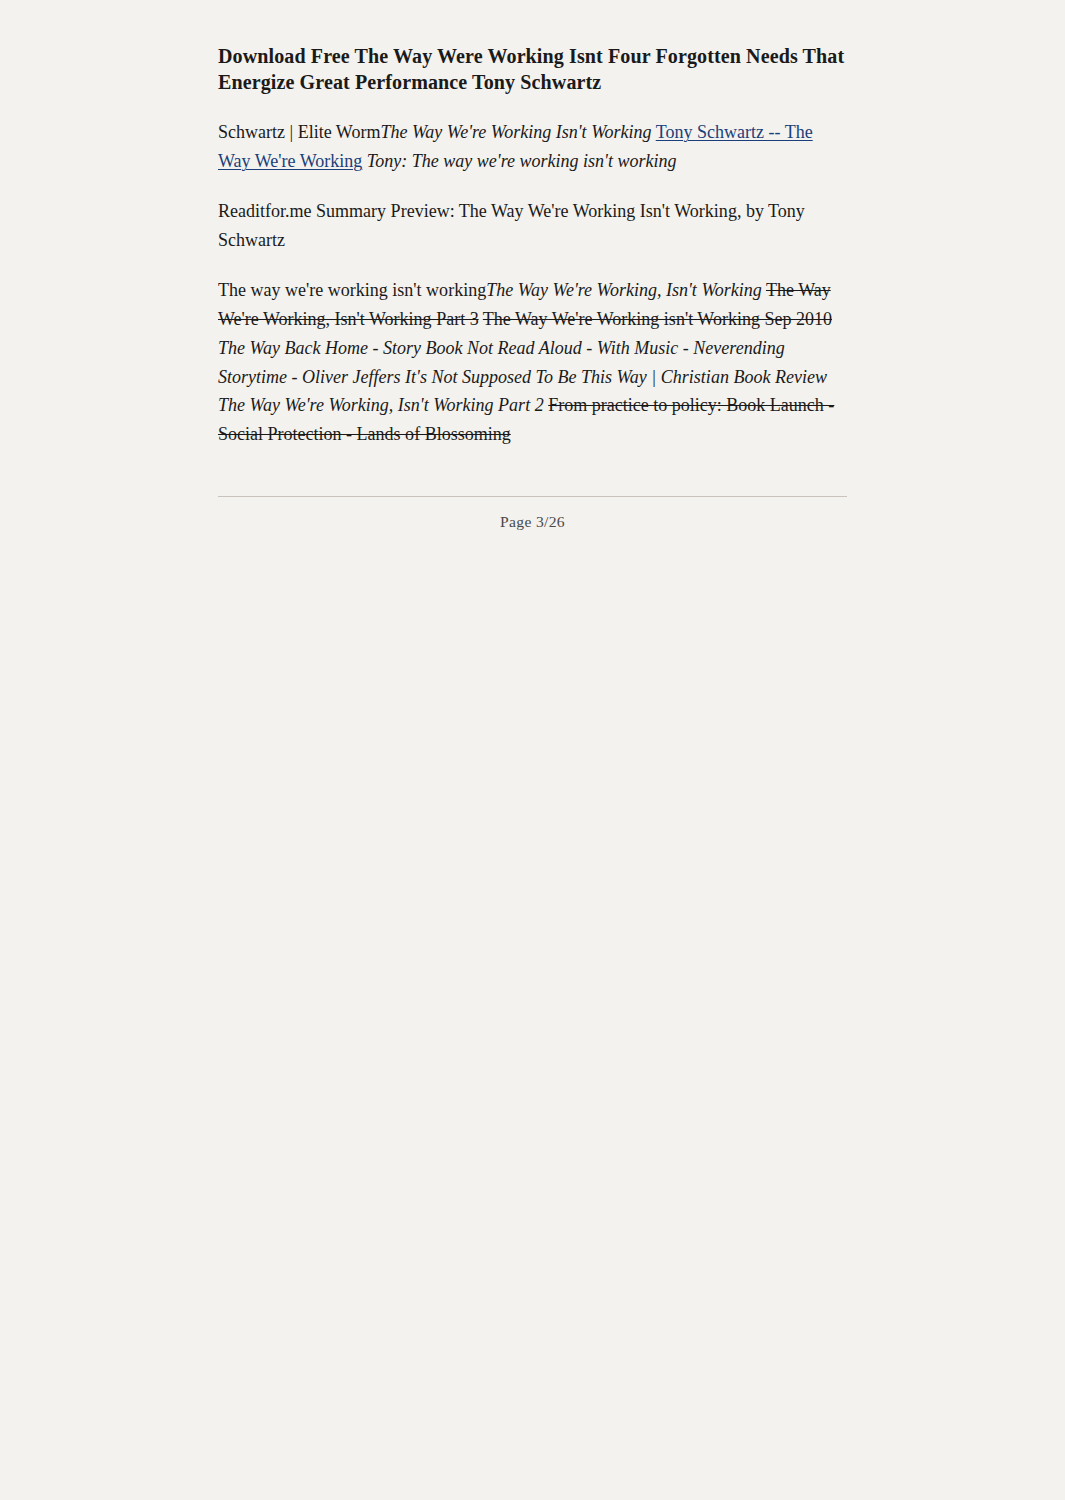Download Free The Way Were Working Isnt Four Forgotten Needs That Energize Great Performance Tony Schwartz
Schwartz | Elite WormThe Way We're Working Isn't Working Tony Schwartz -- The Way We're Working Tony: The way we're working isn't working
Readitfor.me Summary Preview: The Way We're Working Isn't Working, by Tony Schwartz
The way we're working isn't workingThe Way We're Working, Isn't Working The Way We're Working, Isn't Working Part 3 The Way We're Working isn't Working Sep 2010 The Way Back Home - Story Book Not Read Aloud - With Music - Neverending Storytime - Oliver Jeffers It's Not Supposed To Be This Way | Christian Book Review The Way We're Working, Isn't Working Part 2 From practice to policy: Book Launch - Social Protection - Lands of Blossoming
Page 3/26